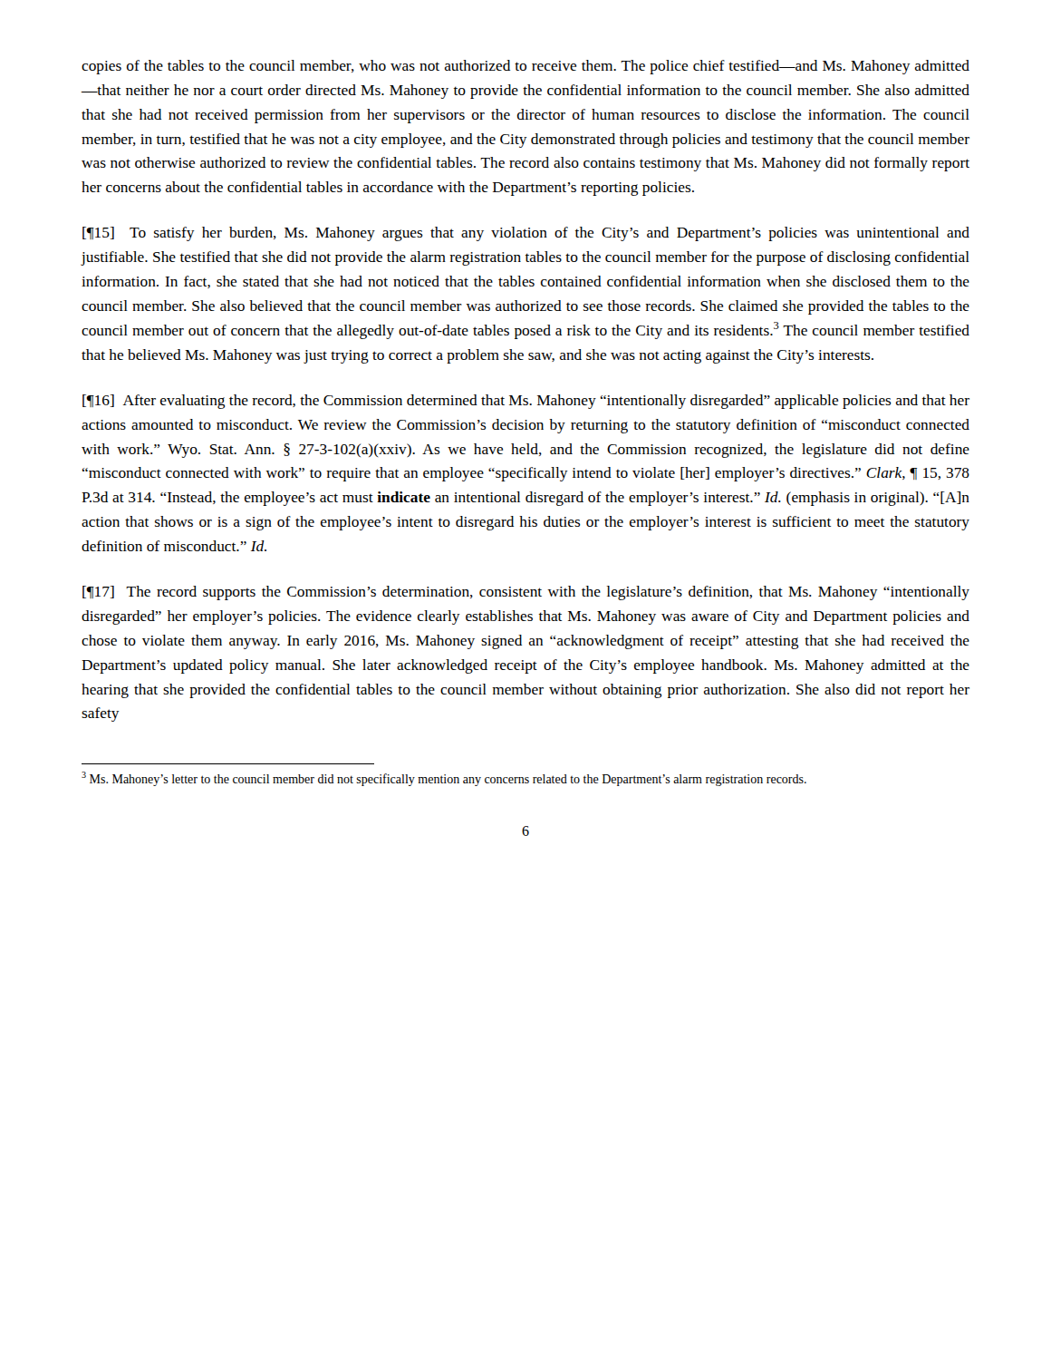copies of the tables to the council member, who was not authorized to receive them. The police chief testified—and Ms. Mahoney admitted—that neither he nor a court order directed Ms. Mahoney to provide the confidential information to the council member. She also admitted that she had not received permission from her supervisors or the director of human resources to disclose the information. The council member, in turn, testified that he was not a city employee, and the City demonstrated through policies and testimony that the council member was not otherwise authorized to review the confidential tables. The record also contains testimony that Ms. Mahoney did not formally report her concerns about the confidential tables in accordance with the Department’s reporting policies.
[¶15] To satisfy her burden, Ms. Mahoney argues that any violation of the City’s and Department’s policies was unintentional and justifiable. She testified that she did not provide the alarm registration tables to the council member for the purpose of disclosing confidential information. In fact, she stated that she had not noticed that the tables contained confidential information when she disclosed them to the council member. She also believed that the council member was authorized to see those records. She claimed she provided the tables to the council member out of concern that the allegedly out-of-date tables posed a risk to the City and its residents.3 The council member testified that he believed Ms. Mahoney was just trying to correct a problem she saw, and she was not acting against the City’s interests.
[¶16] After evaluating the record, the Commission determined that Ms. Mahoney “intentionally disregarded” applicable policies and that her actions amounted to misconduct. We review the Commission’s decision by returning to the statutory definition of “misconduct connected with work.” Wyo. Stat. Ann. § 27-3-102(a)(xxiv). As we have held, and the Commission recognized, the legislature did not define “misconduct connected with work” to require that an employee “specifically intend to violate [her] employer’s directives.” Clark, ¶ 15, 378 P.3d at 314. “Instead, the employee’s act must indicate an intentional disregard of the employer’s interest.” Id. (emphasis in original). “[A]n action that shows or is a sign of the employee’s intent to disregard his duties or the employer’s interest is sufficient to meet the statutory definition of misconduct.” Id.
[¶17] The record supports the Commission’s determination, consistent with the legislature’s definition, that Ms. Mahoney “intentionally disregarded” her employer’s policies. The evidence clearly establishes that Ms. Mahoney was aware of City and Department policies and chose to violate them anyway. In early 2016, Ms. Mahoney signed an “acknowledgment of receipt” attesting that she had received the Department’s updated policy manual. She later acknowledged receipt of the City’s employee handbook. Ms. Mahoney admitted at the hearing that she provided the confidential tables to the council member without obtaining prior authorization. She also did not report her safety
3 Ms. Mahoney’s letter to the council member did not specifically mention any concerns related to the Department’s alarm registration records.
6